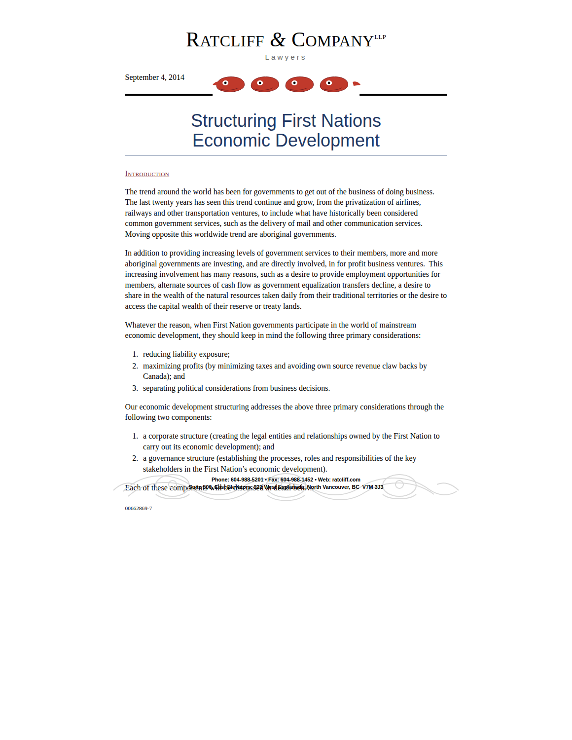RATCLIFF & COMPANY LLP
Lawyers
September 4, 2014
Structuring First Nations
Economic Development
Introduction
The trend around the world has been for governments to get out of the business of doing business. The last twenty years has seen this trend continue and grow, from the privatization of airlines, railways and other transportation ventures, to include what have historically been considered common government services, such as the delivery of mail and other communication services. Moving opposite this worldwide trend are aboriginal governments.
In addition to providing increasing levels of government services to their members, more and more aboriginal governments are investing, and are directly involved, in for profit business ventures. This increasing involvement has many reasons, such as a desire to provide employment opportunities for members, alternate sources of cash flow as government equalization transfers decline, a desire to share in the wealth of the natural resources taken daily from their traditional territories or the desire to access the capital wealth of their reserve or treaty lands.
Whatever the reason, when First Nation governments participate in the world of mainstream economic development, they should keep in mind the following three primary considerations:
reducing liability exposure;
maximizing profits (by minimizing taxes and avoiding own source revenue claw backs by Canada); and
separating political considerations from business decisions.
Our economic development structuring addresses the above three primary considerations through the following two components:
a corporate structure (creating the legal entities and relationships owned by the First Nation to carry out its economic development); and
a governance structure (establishing the processes, roles and responsibilities of the key stakeholders in the First Nation’s economic development).
Each of these components will be discussed in detail below.
Phone: 604-988-5201 • Fax: 604-988-1452 • Web: ratcliff.com
Suite 500, East Elevators, 221 West Esplanade, North Vancouver, BC V7M 3J3
00662869-7